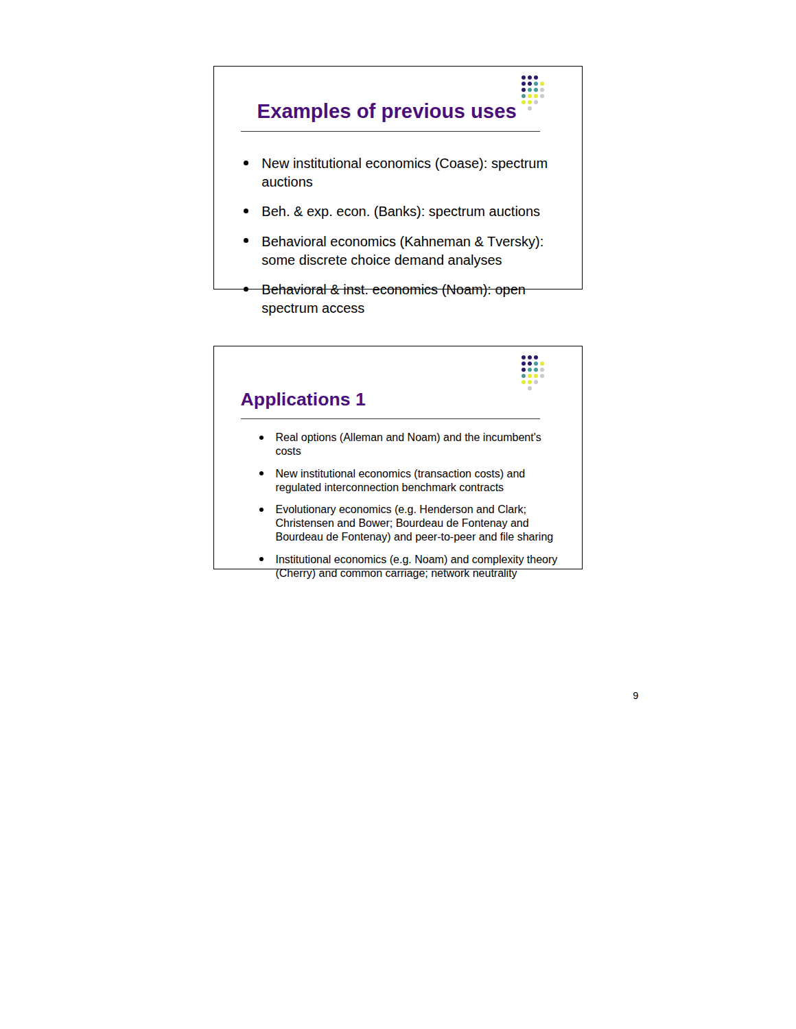Examples of previous uses
New institutional economics (Coase): spectrum auctions
Beh. & exp. econ. (Banks): spectrum auctions
Behavioral economics (Kahneman & Tversky): some discrete choice demand analyses
Behavioral & inst. economics (Noam): open spectrum access
Applications 1
Real options (Alleman and Noam) and the incumbent's costs
New institutional economics (transaction costs) and regulated interconnection benchmark contracts
Evolutionary economics (e.g. Henderson and Clark; Christensen and Bower; Bourdeau de Fontenay and Bourdeau de Fontenay) and peer-to-peer and file sharing
Institutional economics (e.g. Noam) and complexity theory (Cherry) and common carriage; network neutrality
9